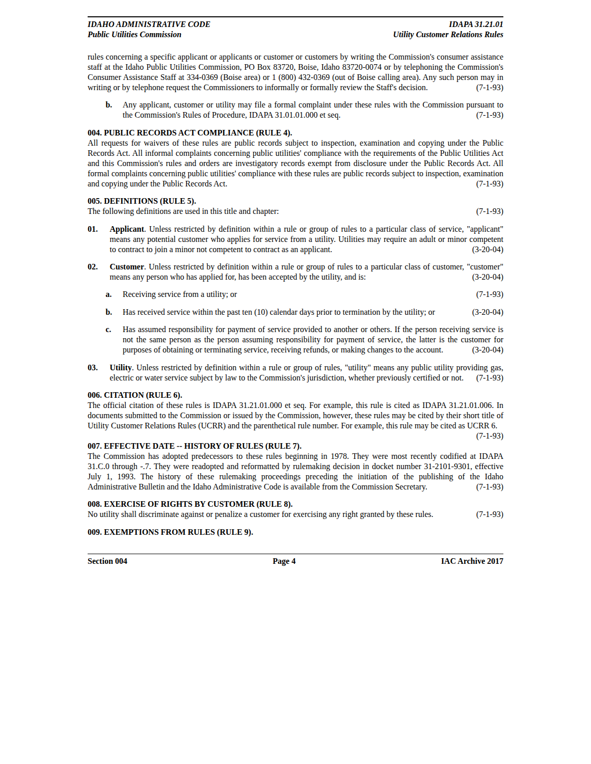| IDAHO ADMINISTRATIVE CODE | IDAPA 31.21.01 |
| Public Utilities Commission | Utility Customer Relations Rules |
rules concerning a specific applicant or applicants or customer or customers by writing the Commission's consumer assistance staff at the Idaho Public Utilities Commission, PO Box 83720, Boise, Idaho 83720-0074 or by telephoning the Commission's Consumer Assistance Staff at 334-0369 (Boise area) or 1 (800) 432-0369 (out of Boise calling area). Any such person may in writing or by telephone request the Commissioners to informally or formally review the Staff's decision. (7-1-93)
b.
Any applicant, customer or utility may file a formal complaint under these rules with the Commission pursuant to the Commission's Rules of Procedure, IDAPA 31.01.01.000 et seq. (7-1-93)
004. PUBLIC RECORDS ACT COMPLIANCE (RULE 4).
All requests for waivers of these rules are public records subject to inspection, examination and copying under the Public Records Act. All informal complaints concerning public utilities' compliance with the requirements of the Public Utilities Act and this Commission's rules and orders are investigatory records exempt from disclosure under the Public Records Act. All formal complaints concerning public utilities' compliance with these rules are public records subject to inspection, examination and copying under the Public Records Act. (7-1-93)
005. DEFINITIONS (RULE 5).
The following definitions are used in this title and chapter: (7-1-93)
01.
Applicant. Unless restricted by definition within a rule or group of rules to a particular class of service, "applicant" means any potential customer who applies for service from a utility. Utilities may require an adult or minor competent to contract to join a minor not competent to contract as an applicant. (3-20-04)
02.
Customer. Unless restricted by definition within a rule or group of rules to a particular class of customer, "customer" means any person who has applied for, has been accepted by the utility, and is: (3-20-04)
a.
Receiving service from a utility; or (7-1-93)
b.
Has received service within the past ten (10) calendar days prior to termination by the utility; or (3-20-04)
c.
Has assumed responsibility for payment of service provided to another or others. If the person receiving service is not the same person as the person assuming responsibility for payment of service, the latter is the customer for purposes of obtaining or terminating service, receiving refunds, or making changes to the account. (3-20-04)
03.
Utility. Unless restricted by definition within a rule or group of rules, "utility" means any public utility providing gas, electric or water service subject by law to the Commission's jurisdiction, whether previously certified or not. (7-1-93)
006. CITATION (RULE 6).
The official citation of these rules is IDAPA 31.21.01.000 et seq. For example, this rule is cited as IDAPA 31.21.01.006. In documents submitted to the Commission or issued by the Commission, however, these rules may be cited by their short title of Utility Customer Relations Rules (UCRR) and the parenthetical rule number. For example, this rule may be cited as UCRR 6. (7-1-93)
007. EFFECTIVE DATE -- HISTORY OF RULES (RULE 7).
The Commission has adopted predecessors to these rules beginning in 1978. They were most recently codified at IDAPA 31.C.0 through -.7. They were readopted and reformatted by rulemaking decision in docket number 31-2101-9301, effective July 1, 1993. The history of these rulemaking proceedings preceding the initiation of the publishing of the Idaho Administrative Bulletin and the Idaho Administrative Code is available from the Commission Secretary. (7-1-93)
008. EXERCISE OF RIGHTS BY CUSTOMER (RULE 8).
No utility shall discriminate against or penalize a customer for exercising any right granted by these rules. (7-1-93)
009. EXEMPTIONS FROM RULES (RULE 9).
Section 004
Page 4
IAC Archive 2017